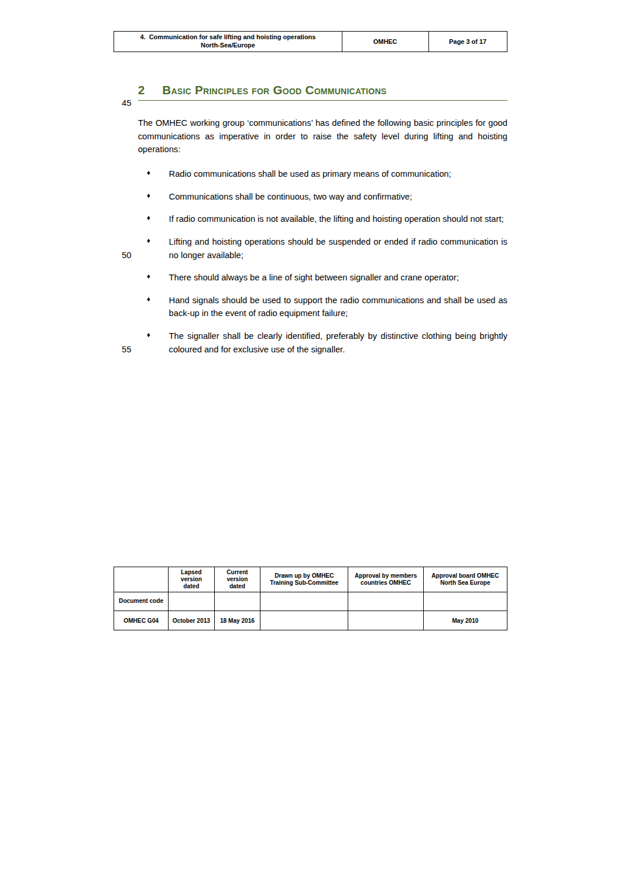| 4. Communication for safe lifting and hoisting operations North-Sea/Europe | OMHEC | Page 3 of 17 |
2 Basic Principles for Good Communications
45 The OMHEC working group ‘communications’ has defined the following basic principles for good communications as imperative in order to raise the safety level during lifting and hoisting operations:
Radio communications shall be used as primary means of communication;
Communications shall be continuous, two way and confirmative;
If radio communication is not available, the lifting and hoisting operation should not start;
50 Lifting and hoisting operations should be suspended or ended if radio communication is no longer available;
There should always be a line of sight between signaller and crane operator;
Hand signals should be used to support the radio communications and shall be used as back-up in the event of radio equipment failure;
55 The signaller shall be clearly identified, preferably by distinctive clothing being brightly coloured and for exclusive use of the signaller.
| | Lapsed version dated | Current version dated | Drawn up by OMHEC Training Sub-Committee | Approval by members countries OMHEC | Approval board OMHEC North Sea Europe |
| --- | --- | --- | --- | --- | --- |
| Document code | | | | | |
| OMHEC G04 | October 2013 | 18 May 2016 | | | May 2010 |